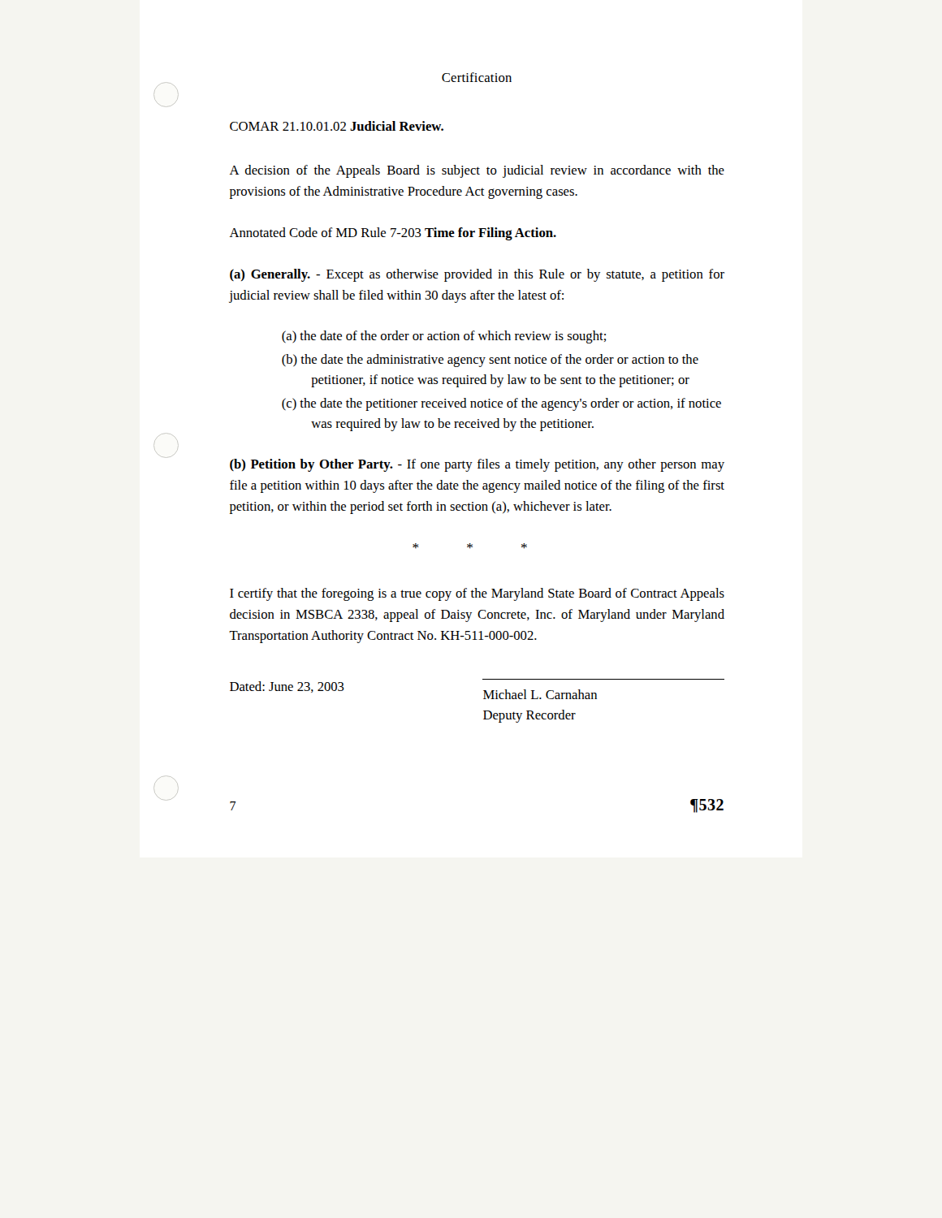Certification
COMAR 21.10.01.02 Judicial Review.
A decision of the Appeals Board is subject to judicial review in accordance with the provisions of the Administrative Procedure Act governing cases.
Annotated Code of MD Rule 7-203 Time for Filing Action.
(a) Generally. - Except as otherwise provided in this Rule or by statute, a petition for judicial review shall be filed within 30 days after the latest of:
(a) the date of the order or action of which review is sought;
(b) the date the administrative agency sent notice of the order or action to the petitioner, if notice was required by law to be sent to the petitioner; or
(c) the date the petitioner received notice of the agency's order or action, if notice was required by law to be received by the petitioner.
(b) Petition by Other Party. - If one party files a timely petition, any other person may file a petition within 10 days after the date the agency mailed notice of the filing of the first petition, or within the period set forth in section (a), whichever is later.
* * *
I certify that the foregoing is a true copy of the Maryland State Board of Contract Appeals decision in MSBCA 2338, appeal of Daisy Concrete, Inc. of Maryland under Maryland Transportation Authority Contract No. KH-511-000-002.
Dated: June 23, 2003
Michael L. Carnahan
Deputy Recorder
7
¶532